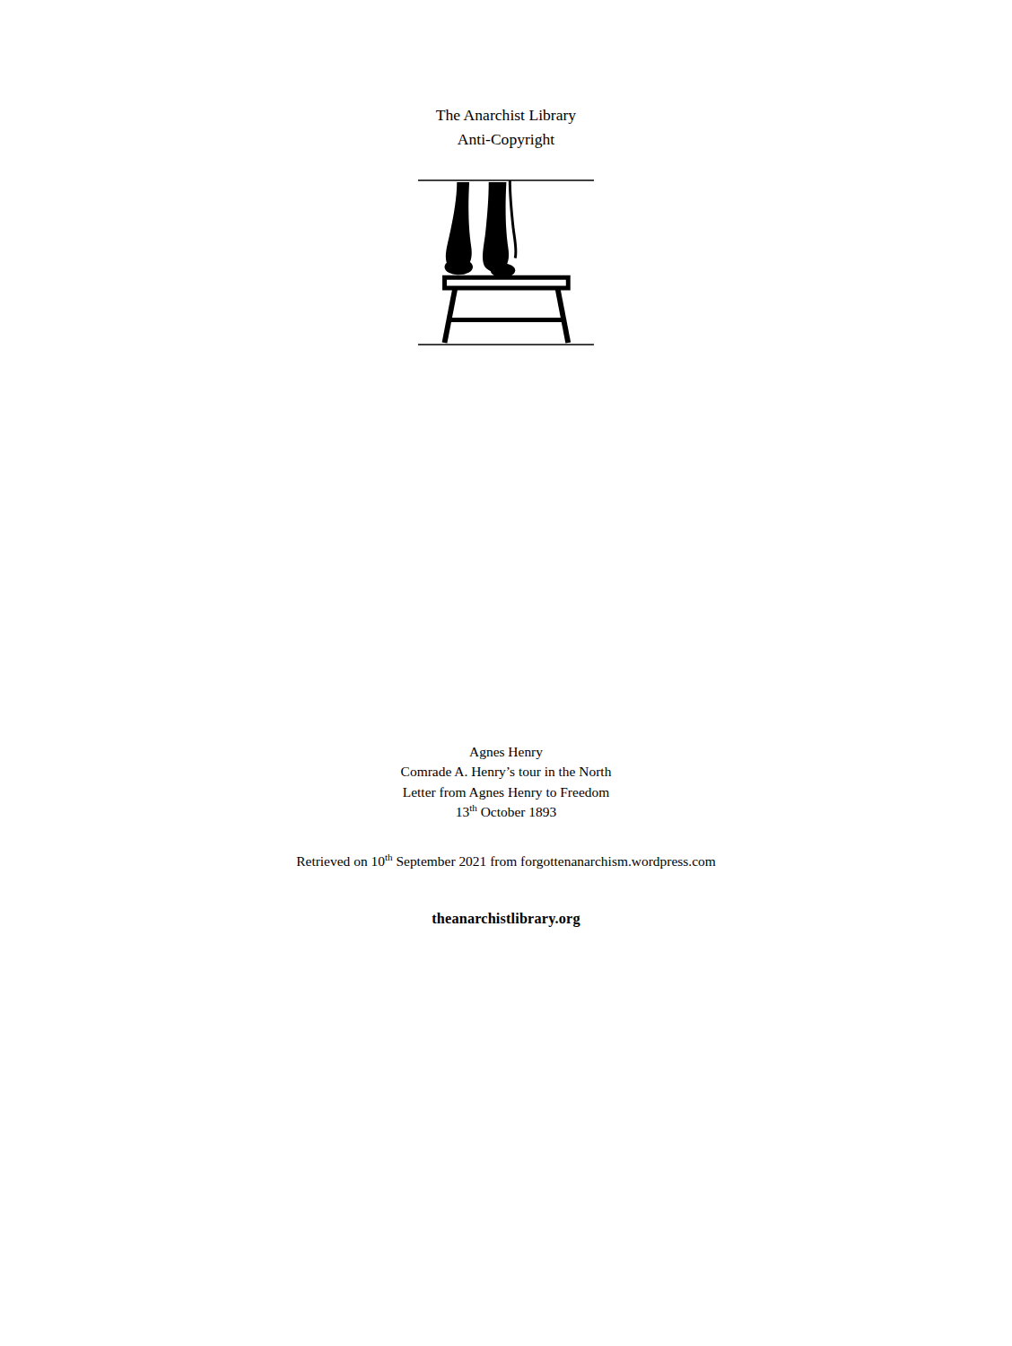The Anarchist Library Anti-Copyright
Hanging feet above a stool
Agnes Henry Comrade A. Henry’s tour in the North Letter from Agnes Henry to Freedom 13th October 1893
Retrieved on 10th September 2021 from forgottenanarchism.wordpress.com
theanarchistlibrary.org